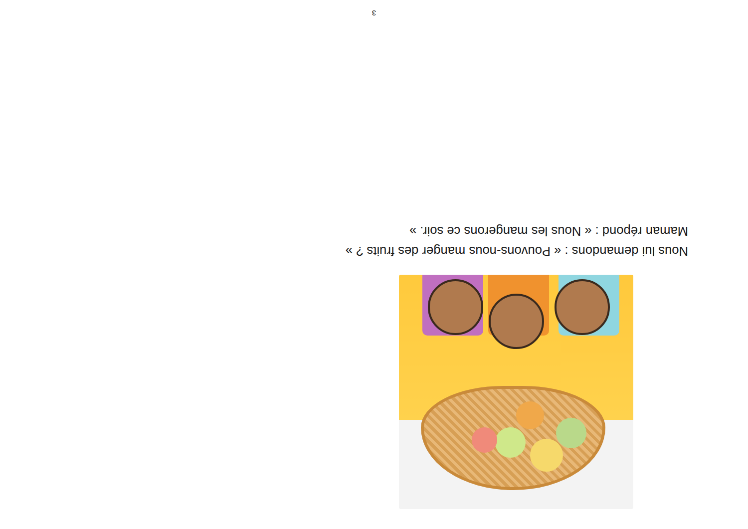Nous lui demandons : « Pouvons-nous manger des fruits ? » Maman répond : « Nous les mangerons ce soir. »
3